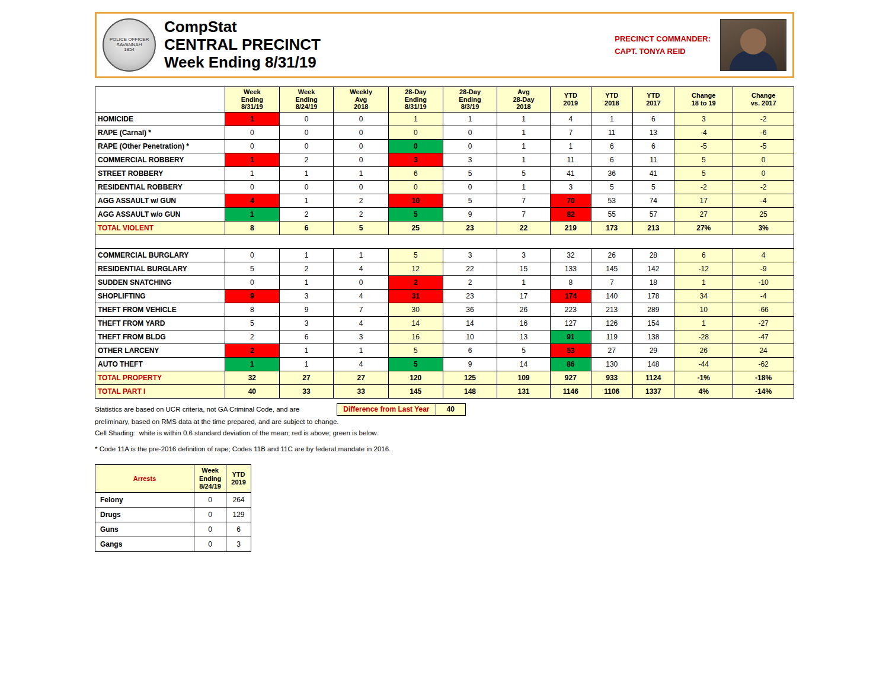POLICE OFFICER
SAVANNAH
1854
CompStat
CENTRAL PRECINCT
Week Ending 8/31/19
PRECINCT COMMANDER:
CAPT. TONYA REID
| | Week Ending 8/31/19 | Week Ending 8/24/19 | Weekly Avg 2018 | 28-Day Ending 8/31/19 | 28-Day Ending 8/3/19 | Avg 28-Day 2018 | YTD 2019 | YTD 2018 | YTD 2017 | Change 18 to 19 | Change vs. 2017 |
| --- | --- | --- | --- | --- | --- | --- | --- | --- | --- | --- | --- |
| HOMICIDE | 1 | 0 | 0 | 1 | 1 | 1 | 4 | 1 | 6 | 3 | -2 |
| RAPE (Carnal) * | 0 | 0 | 0 | 0 | 0 | 1 | 7 | 11 | 13 | -4 | -6 |
| RAPE (Other Penetration) * | 0 | 0 | 0 | 0 | 0 | 1 | 1 | 6 | 6 | -5 | -5 |
| COMMERCIAL ROBBERY | 1 | 2 | 0 | 3 | 3 | 1 | 11 | 6 | 11 | 5 | 0 |
| STREET ROBBERY | 1 | 1 | 1 | 6 | 5 | 5 | 41 | 36 | 41 | 5 | 0 |
| RESIDENTIAL ROBBERY | 0 | 0 | 0 | 0 | 0 | 1 | 3 | 5 | 5 | -2 | -2 |
| AGG ASSAULT w/ GUN | 4 | 1 | 2 | 10 | 5 | 7 | 70 | 53 | 74 | 17 | -4 |
| AGG ASSAULT w/o GUN | 1 | 2 | 2 | 5 | 9 | 7 | 82 | 55 | 57 | 27 | 25 |
| TOTAL VIOLENT | 8 | 6 | 5 | 25 | 23 | 22 | 219 | 173 | 213 | 27% | 3% |
| COMMERCIAL BURGLARY | 0 | 1 | 1 | 5 | 3 | 3 | 32 | 26 | 28 | 6 | 4 |
| RESIDENTIAL BURGLARY | 5 | 2 | 4 | 12 | 22 | 15 | 133 | 145 | 142 | -12 | -9 |
| SUDDEN SNATCHING | 0 | 1 | 0 | 2 | 2 | 1 | 8 | 7 | 18 | 1 | -10 |
| SHOPLIFTING | 9 | 3 | 4 | 31 | 23 | 17 | 174 | 140 | 178 | 34 | -4 |
| THEFT FROM VEHICLE | 8 | 9 | 7 | 30 | 36 | 26 | 223 | 213 | 289 | 10 | -66 |
| THEFT FROM YARD | 5 | 3 | 4 | 14 | 14 | 16 | 127 | 126 | 154 | 1 | -27 |
| THEFT FROM BLDG | 2 | 6 | 3 | 16 | 10 | 13 | 91 | 119 | 138 | -28 | -47 |
| OTHER LARCENY | 2 | 1 | 1 | 5 | 6 | 5 | 53 | 27 | 29 | 26 | 24 |
| AUTO THEFT | 1 | 1 | 4 | 5 | 9 | 14 | 86 | 130 | 148 | -44 | -62 |
| TOTAL PROPERTY | 32 | 27 | 27 | 120 | 125 | 109 | 927 | 933 | 1124 | -1% | -18% |
| TOTAL PART I | 40 | 33 | 33 | 145 | 148 | 131 | 1146 | 1106 | 1337 | 4% | -14% |
Statistics are based on UCR criteria, not GA Criminal Code, and are Difference from Last Year 40
preliminary, based on RMS data at the time prepared, and are subject to change.
Cell Shading: white is within 0.6 standard deviation of the mean; red is above; green is below.
* Code 11A is the pre-2016 definition of rape; Codes 11B and 11C are by federal mandate in 2016.
| Arrests | Week Ending 8/24/19 | YTD 2019 |
| --- | --- | --- |
| Felony | 0 | 264 |
| Drugs | 0 | 129 |
| Guns | 0 | 6 |
| Gangs | 0 | 3 |